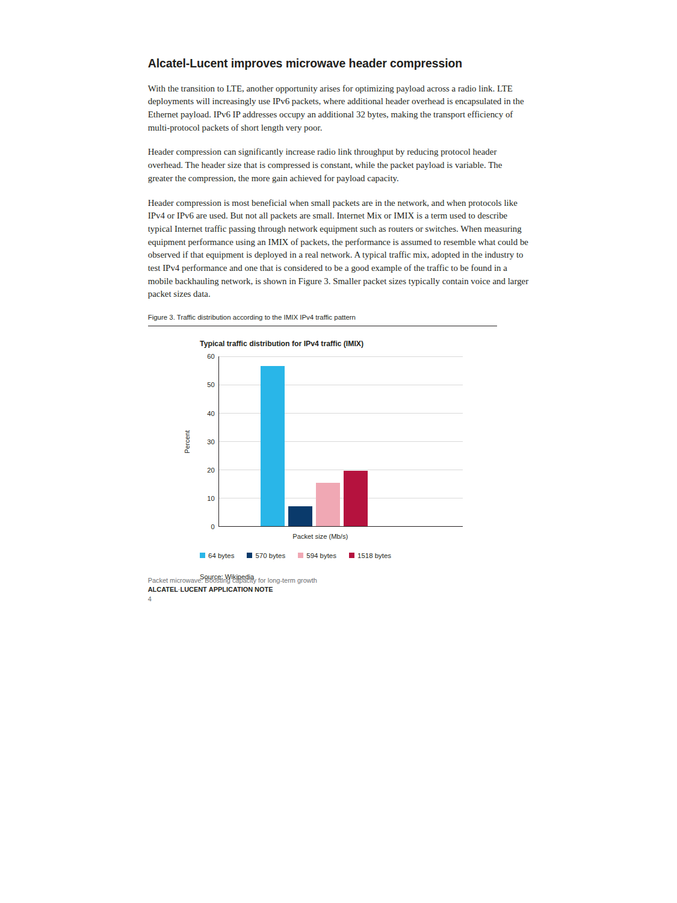Alcatel-Lucent improves microwave header compression
With the transition to LTE, another opportunity arises for optimizing payload across a radio link. LTE deployments will increasingly use IPv6 packets, where additional header overhead is encapsulated in the Ethernet payload. IPv6 IP addresses occupy an additional 32 bytes, making the transport efficiency of multi-protocol packets of short length very poor.
Header compression can significantly increase radio link throughput by reducing protocol header overhead. The header size that is compressed is constant, while the packet payload is variable. The greater the compression, the more gain achieved for payload capacity.
Header compression is most beneficial when small packets are in the network, and when protocols like IPv4 or IPv6 are used. But not all packets are small. Internet Mix or IMIX is a term used to describe typical Internet traffic passing through network equipment such as routers or switches. When measuring equipment performance using an IMIX of packets, the performance is assumed to resemble what could be observed if that equipment is deployed in a real network. A typical traffic mix, adopted in the industry to test IPv4 performance and one that is considered to be a good example of the traffic to be found in a mobile backhauling network, is shown in Figure 3. Smaller packet sizes typically contain voice and larger packet sizes data.
Figure 3. Traffic distribution according to the IMIX IPv4 traffic pattern
Typical traffic distribution for IPv4 traffic (IMIX)
Percent
60
50
40
30
20
10
0
Packet size (Mb/s)
64 bytes 570 bytes 594 bytes 1518 bytes
Source: Wikipedia
Packet microwave: Boosting capacity for long-term growth
ALCATEL·LUCENT APPLICATION NOTE
4